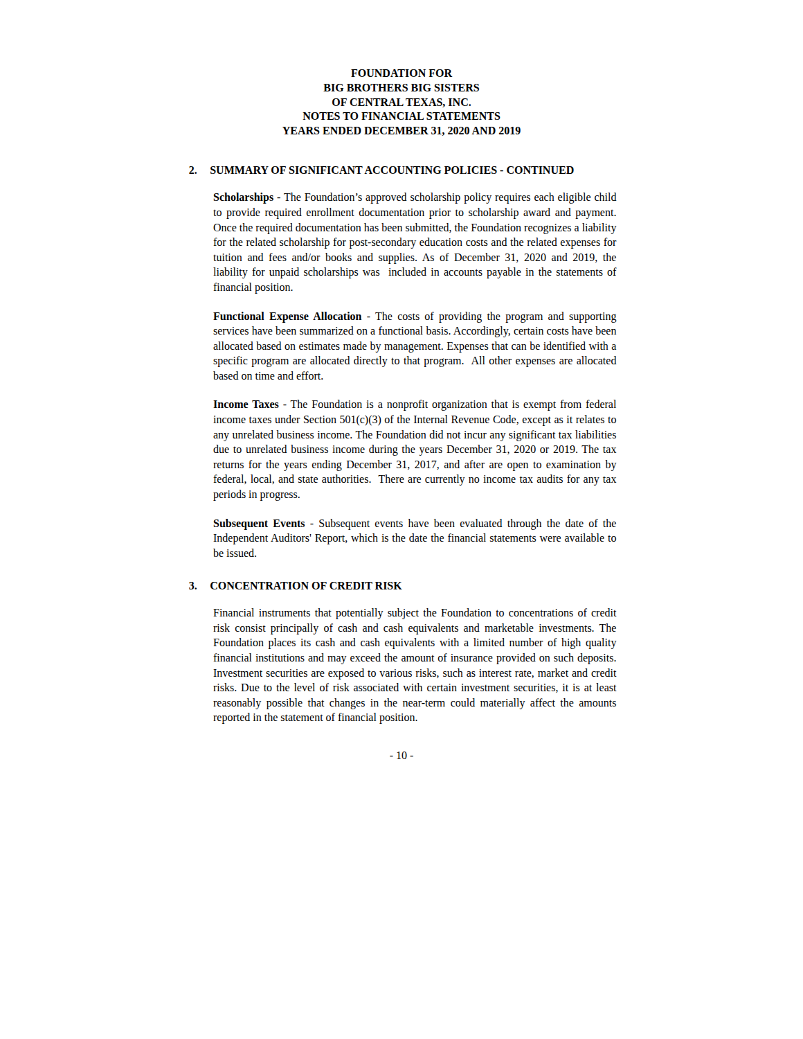FOUNDATION FOR
BIG BROTHERS BIG SISTERS
OF CENTRAL TEXAS, INC.
NOTES TO FINANCIAL STATEMENTS
YEARS ENDED DECEMBER 31, 2020 AND 2019
2. SUMMARY OF SIGNIFICANT ACCOUNTING POLICIES - CONTINUED
Scholarships - The Foundation’s approved scholarship policy requires each eligible child to provide required enrollment documentation prior to scholarship award and payment. Once the required documentation has been submitted, the Foundation recognizes a liability for the related scholarship for post-secondary education costs and the related expenses for tuition and fees and/or books and supplies. As of December 31, 2020 and 2019, the liability for unpaid scholarships was included in accounts payable in the statements of financial position.
Functional Expense Allocation - The costs of providing the program and supporting services have been summarized on a functional basis. Accordingly, certain costs have been allocated based on estimates made by management. Expenses that can be identified with a specific program are allocated directly to that program. All other expenses are allocated based on time and effort.
Income Taxes - The Foundation is a nonprofit organization that is exempt from federal income taxes under Section 501(c)(3) of the Internal Revenue Code, except as it relates to any unrelated business income. The Foundation did not incur any significant tax liabilities due to unrelated business income during the years December 31, 2020 or 2019. The tax returns for the years ending December 31, 2017, and after are open to examination by federal, local, and state authorities. There are currently no income tax audits for any tax periods in progress.
Subsequent Events - Subsequent events have been evaluated through the date of the Independent Auditors' Report, which is the date the financial statements were available to be issued.
3. CONCENTRATION OF CREDIT RISK
Financial instruments that potentially subject the Foundation to concentrations of credit risk consist principally of cash and cash equivalents and marketable investments. The Foundation places its cash and cash equivalents with a limited number of high quality financial institutions and may exceed the amount of insurance provided on such deposits. Investment securities are exposed to various risks, such as interest rate, market and credit risks. Due to the level of risk associated with certain investment securities, it is at least reasonably possible that changes in the near-term could materially affect the amounts reported in the statement of financial position.
- 10 -